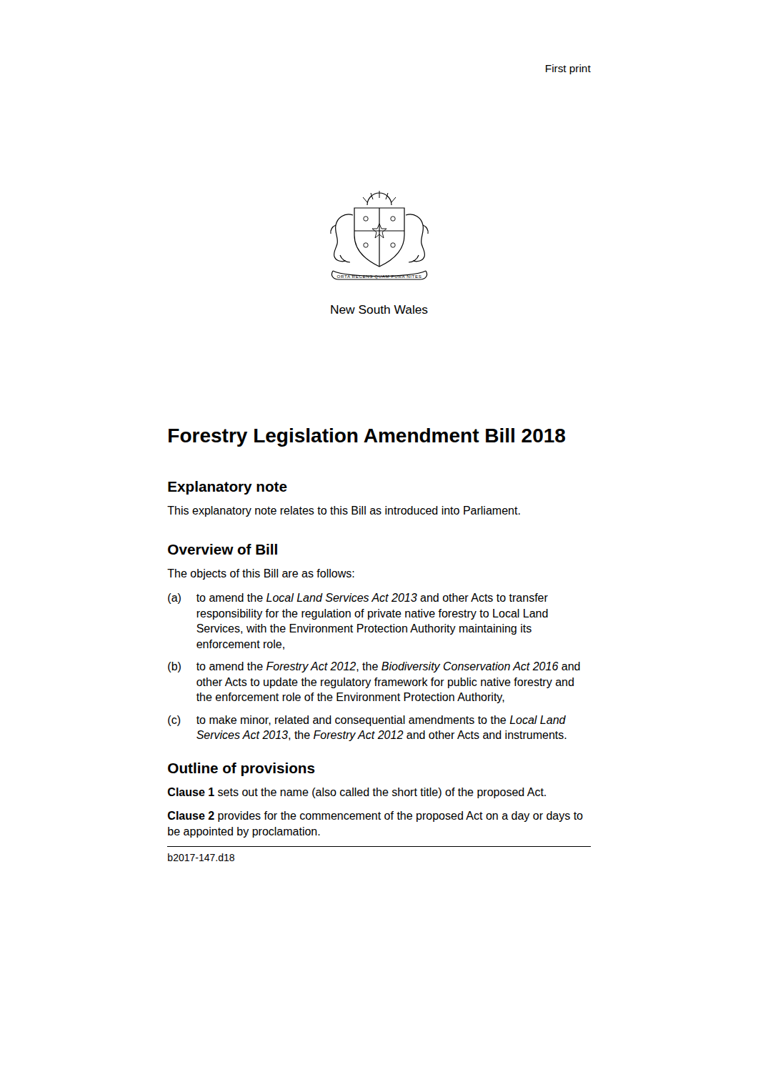First print
ORTA RECENS QUAM PURA NITES
New South Wales
Forestry Legislation Amendment Bill 2018
Explanatory note
This explanatory note relates to this Bill as introduced into Parliament.
Overview of Bill
The objects of this Bill are as follows:
(a) to amend the Local Land Services Act 2013 and other Acts to transfer responsibility for the regulation of private native forestry to Local Land Services, with the Environment Protection Authority maintaining its enforcement role,
(b) to amend the Forestry Act 2012, the Biodiversity Conservation Act 2016 and other Acts to update the regulatory framework for public native forestry and the enforcement role of the Environment Protection Authority,
(c) to make minor, related and consequential amendments to the Local Land Services Act 2013, the Forestry Act 2012 and other Acts and instruments.
Outline of provisions
Clause 1 sets out the name (also called the short title) of the proposed Act.
Clause 2 provides for the commencement of the proposed Act on a day or days to be appointed by proclamation.
b2017-147.d18